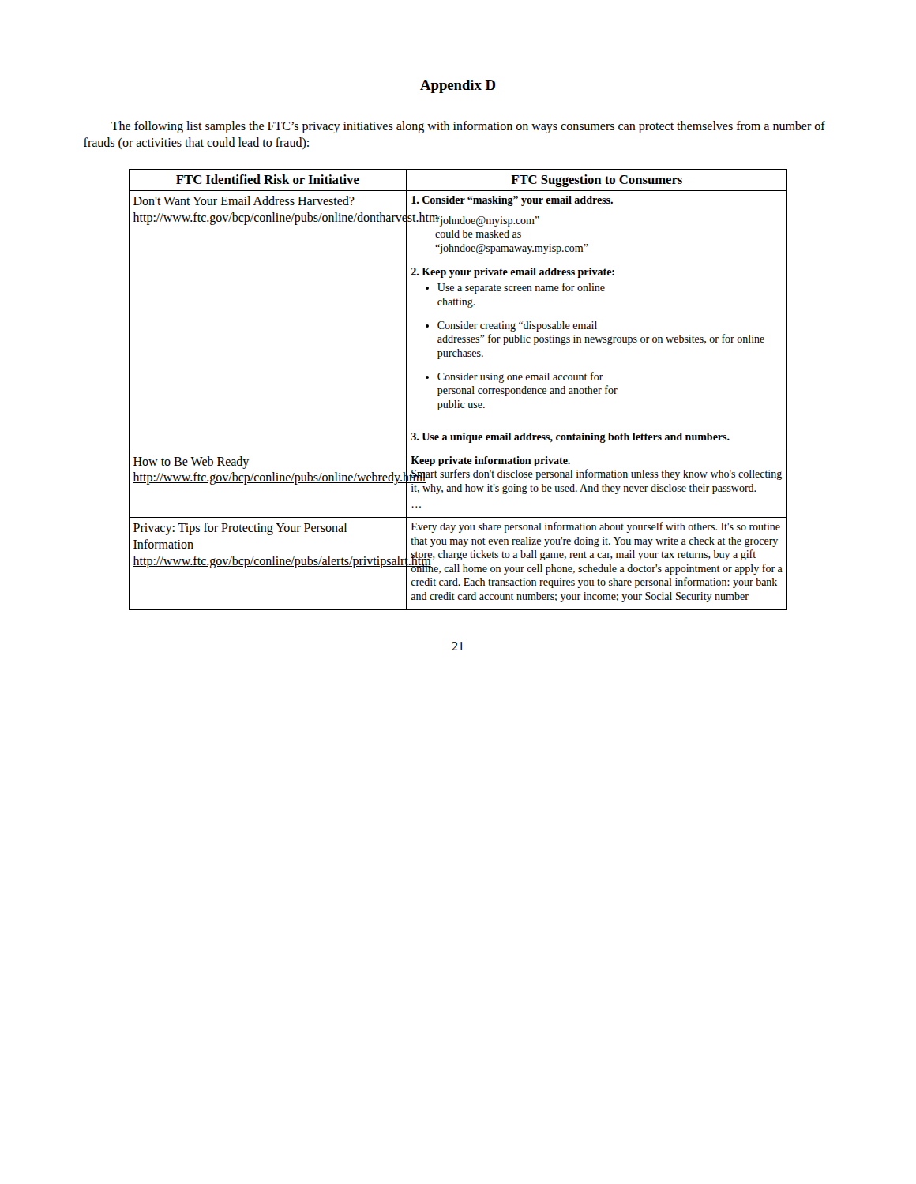Appendix D
The following list samples the FTC’s privacy initiatives along with information on ways consumers can protect themselves from a number of frauds (or activities that could lead to fraud):
| FTC Identified Risk or Initiative | FTC Suggestion to Consumers |
| --- | --- |
| Don't Want Your Email Address Harvested? http://www.ftc.gov/bcp/conline/pubs/online/dontharvest.htm | 1. Consider “masking” your email address. “johndoe@myisp.com” could be masked as “johndoe@spamaway.myisp.com” 2. Keep your private email address private: Use a separate screen name for online chatting. Consider creating “disposable email addresses” for public postings in newsgroups or on websites, or for online purchases. Consider using one email account for personal correspondence and another for public use. 3. Use a unique email address, containing both letters and numbers. |
| How to Be Web Ready http://www.ftc.gov/bcp/conline/pubs/online/webredy.html | Keep private information private. Smart surfers don't disclose personal information unless they know who's collecting it, why, and how it's going to be used. And they never disclose their password. … |
| Privacy: Tips for Protecting Your Personal Information http://www.ftc.gov/bcp/conline/pubs/alerts/privtipsalrt.htm | Every day you share personal information about yourself with others. It's so routine that you may not even realize you're doing it. You may write a check at the grocery store, charge tickets to a ball game, rent a car, mail your tax returns, buy a gift online, call home on your cell phone, schedule a doctor's appointment or apply for a credit card. Each transaction requires you to share personal information: your bank and credit card account numbers; your income; your Social Security number |
21